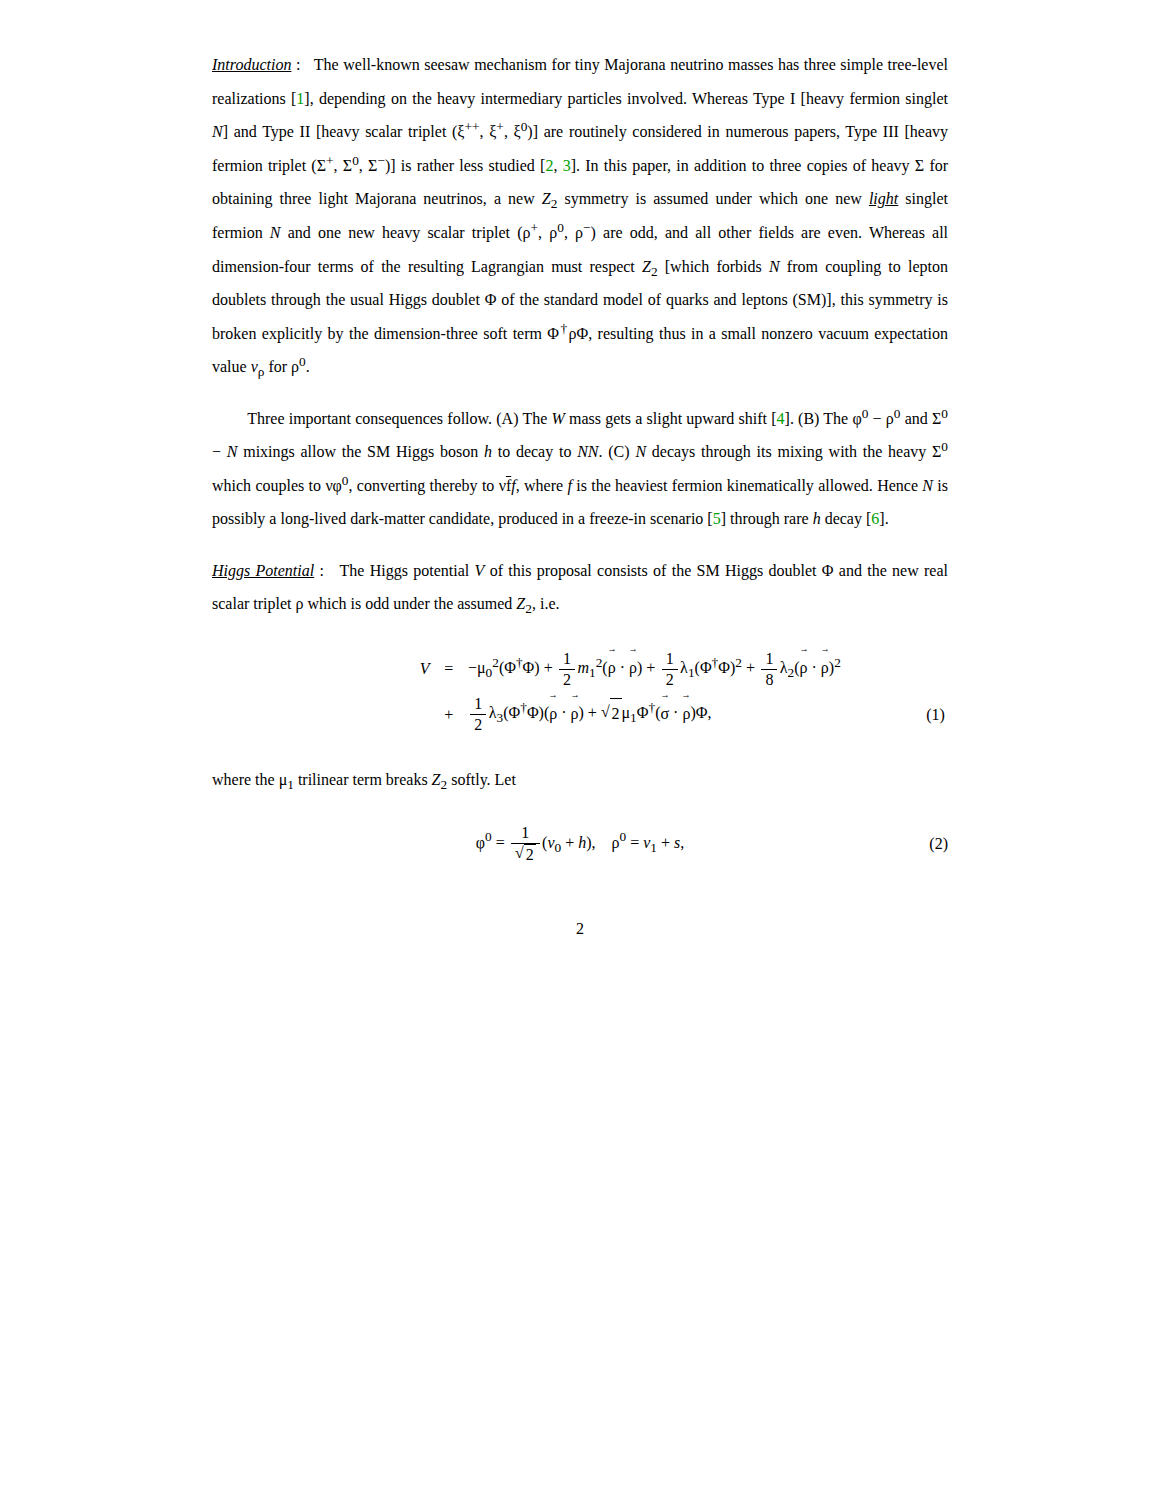Introduction : The well-known seesaw mechanism for tiny Majorana neutrino masses has three simple tree-level realizations [1], depending on the heavy intermediary particles involved. Whereas Type I [heavy fermion singlet N] and Type II [heavy scalar triplet (ξ++, ξ+, ξ0)] are routinely considered in numerous papers, Type III [heavy fermion triplet (Σ+, Σ0, Σ−)] is rather less studied [2, 3]. In this paper, in addition to three copies of heavy Σ for obtaining three light Majorana neutrinos, a new Z2 symmetry is assumed under which one new light singlet fermion N and one new heavy scalar triplet (ρ+, ρ0, ρ−) are odd, and all other fields are even. Whereas all dimension-four terms of the resulting Lagrangian must respect Z2 [which forbids N from coupling to lepton doublets through the usual Higgs doublet Φ of the standard model of quarks and leptons (SM)], this symmetry is broken explicitly by the dimension-three soft term Φ†ρΦ, resulting thus in a small nonzero vacuum expectation value vρ for ρ0.
Three important consequences follow. (A) The W mass gets a slight upward shift [4]. (B) The φ0 − ρ0 and Σ0 − N mixings allow the SM Higgs boson h to decay to NN. (C) N decays through its mixing with the heavy Σ0 which couples to νφ0, converting thereby to νff, where f is the heaviest fermion kinematically allowed. Hence N is possibly a long-lived dark-matter candidate, produced in a freeze-in scenario [5] through rare h decay [6].
Higgs Potential : The Higgs potential V of this proposal consists of the SM Higgs doublet Φ and the new real scalar triplet ρ which is odd under the assumed Z2, i.e.
| V | = | −μ 0 2 (Φ † Φ) + 1 2 m 1 2 ( ρ · ρ ) + 1 2 λ 1 (Φ † Φ) 2 + 1 8 λ 2 ( ρ · ρ ) 2 | |
| | + | 1 2 λ 3 (Φ † Φ)( ρ · ρ ) + 2 μ 1 Φ † ( σ · ρ )Φ, | (1) |
where the μ1 trilinear term breaks Z2 softly. Let
φ0 = 12(v0 + h), ρ0 = v1 + s, (2)
2